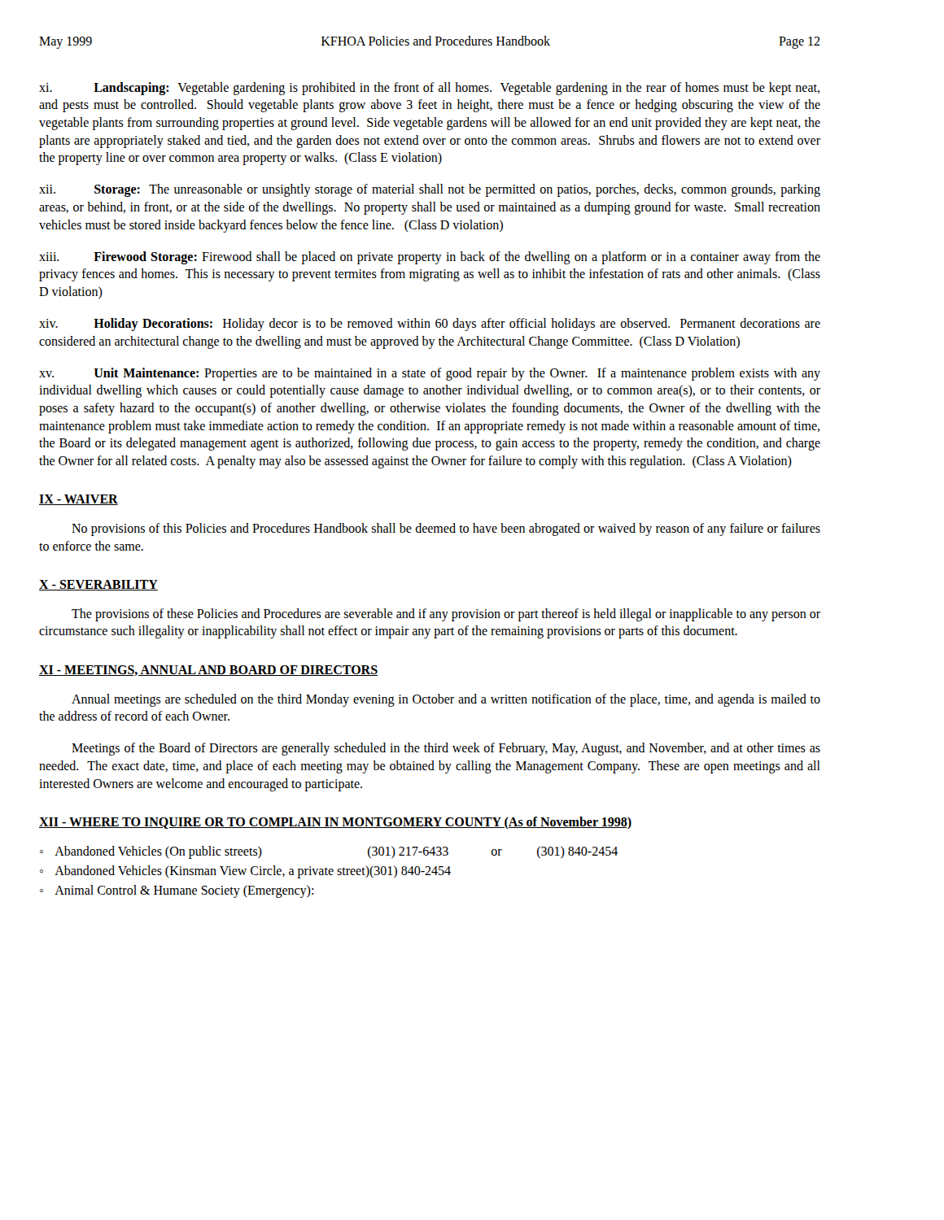May 1999 KFHOA Policies and Procedures Handbook Page 12
xi. Landscaping: Vegetable gardening is prohibited in the front of all homes. Vegetable gardening in the rear of homes must be kept neat, and pests must be controlled. Should vegetable plants grow above 3 feet in height, there must be a fence or hedging obscuring the view of the vegetable plants from surrounding properties at ground level. Side vegetable gardens will be allowed for an end unit provided they are kept neat, the plants are appropriately staked and tied, and the garden does not extend over or onto the common areas. Shrubs and flowers are not to extend over the property line or over common area property or walks. (Class E violation)
xii. Storage: The unreasonable or unsightly storage of material shall not be permitted on patios, porches, decks, common grounds, parking areas, or behind, in front, or at the side of the dwellings. No property shall be used or maintained as a dumping ground for waste. Small recreation vehicles must be stored inside backyard fences below the fence line. (Class D violation)
xiii. Firewood Storage: Firewood shall be placed on private property in back of the dwelling on a platform or in a container away from the privacy fences and homes. This is necessary to prevent termites from migrating as well as to inhibit the infestation of rats and other animals. (Class D violation)
xiv. Holiday Decorations: Holiday decor is to be removed within 60 days after official holidays are observed. Permanent decorations are considered an architectural change to the dwelling and must be approved by the Architectural Change Committee. (Class D Violation)
xv. Unit Maintenance: Properties are to be maintained in a state of good repair by the Owner. If a maintenance problem exists with any individual dwelling which causes or could potentially cause damage to another individual dwelling, or to common area(s), or to their contents, or poses a safety hazard to the occupant(s) of another dwelling, or otherwise violates the founding documents, the Owner of the dwelling with the maintenance problem must take immediate action to remedy the condition. If an appropriate remedy is not made within a reasonable amount of time, the Board or its delegated management agent is authorized, following due process, to gain access to the property, remedy the condition, and charge the Owner for all related costs. A penalty may also be assessed against the Owner for failure to comply with this regulation. (Class A Violation)
IX - Waiver
No provisions of this Policies and Procedures Handbook shall be deemed to have been abrogated or waived by reason of any failure or failures to enforce the same.
X - Severability
The provisions of these Policies and Procedures are severable and if any provision or part thereof is held illegal or inapplicable to any person or circumstance such illegality or inapplicability shall not effect or impair any part of the remaining provisions or parts of this document.
XI - Meetings, Annual and Board of Directors
Annual meetings are scheduled on the third Monday evening in October and a written notification of the place, time, and agenda is mailed to the address of record of each Owner.
Meetings of the Board of Directors are generally scheduled in the third week of February, May, August, and November, and at other times as needed. The exact date, time, and place of each meeting may be obtained by calling the Management Company. These are open meetings and all interested Owners are welcome and encouraged to participate.
XII - Where to Inquire or to Complain in Montgomery County (As of November 1998)
◦Abandoned Vehicles (On public streets)(301) 217-6433 or(301) 840-2454
◦Abandoned Vehicles (Kinsman View Circle, a private street)(301) 840-2454
◦Animal Control & Humane Society (Emergency):